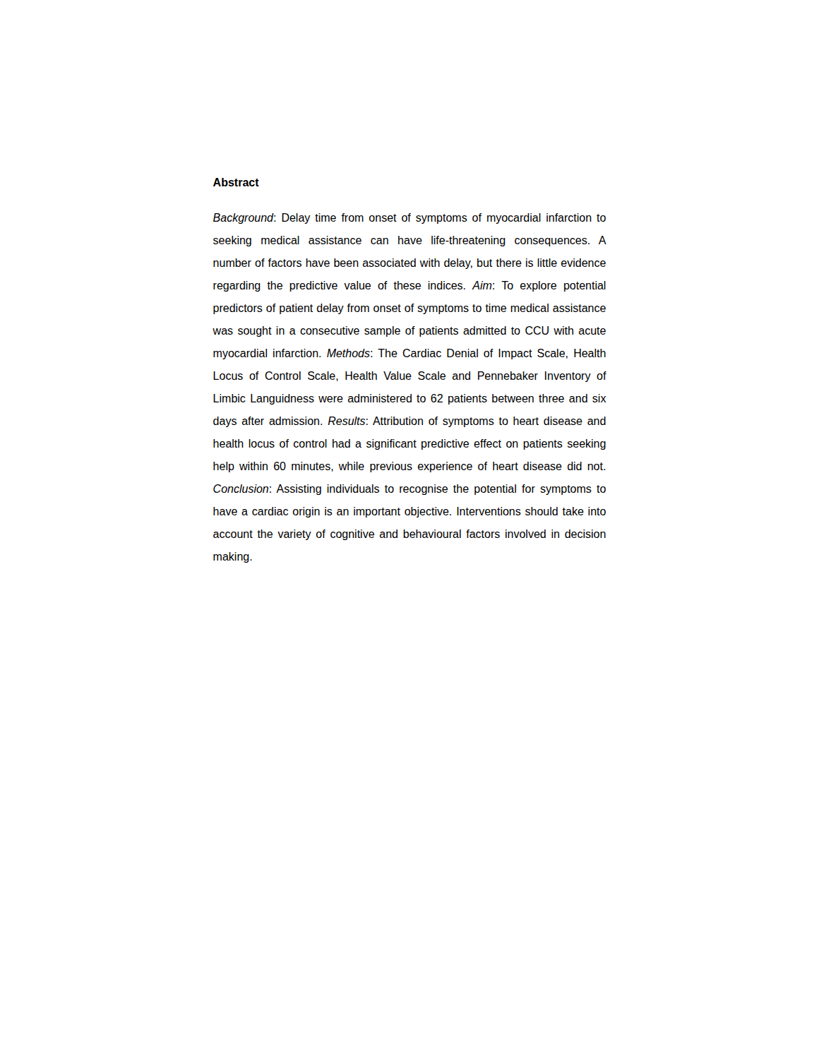Abstract
Background: Delay time from onset of symptoms of myocardial infarction to seeking medical assistance can have life-threatening consequences. A number of factors have been associated with delay, but there is little evidence regarding the predictive value of these indices. Aim: To explore potential predictors of patient delay from onset of symptoms to time medical assistance was sought in a consecutive sample of patients admitted to CCU with acute myocardial infarction. Methods: The Cardiac Denial of Impact Scale, Health Locus of Control Scale, Health Value Scale and Pennebaker Inventory of Limbic Languidness were administered to 62 patients between three and six days after admission. Results: Attribution of symptoms to heart disease and health locus of control had a significant predictive effect on patients seeking help within 60 minutes, while previous experience of heart disease did not. Conclusion: Assisting individuals to recognise the potential for symptoms to have a cardiac origin is an important objective. Interventions should take into account the variety of cognitive and behavioural factors involved in decision making.